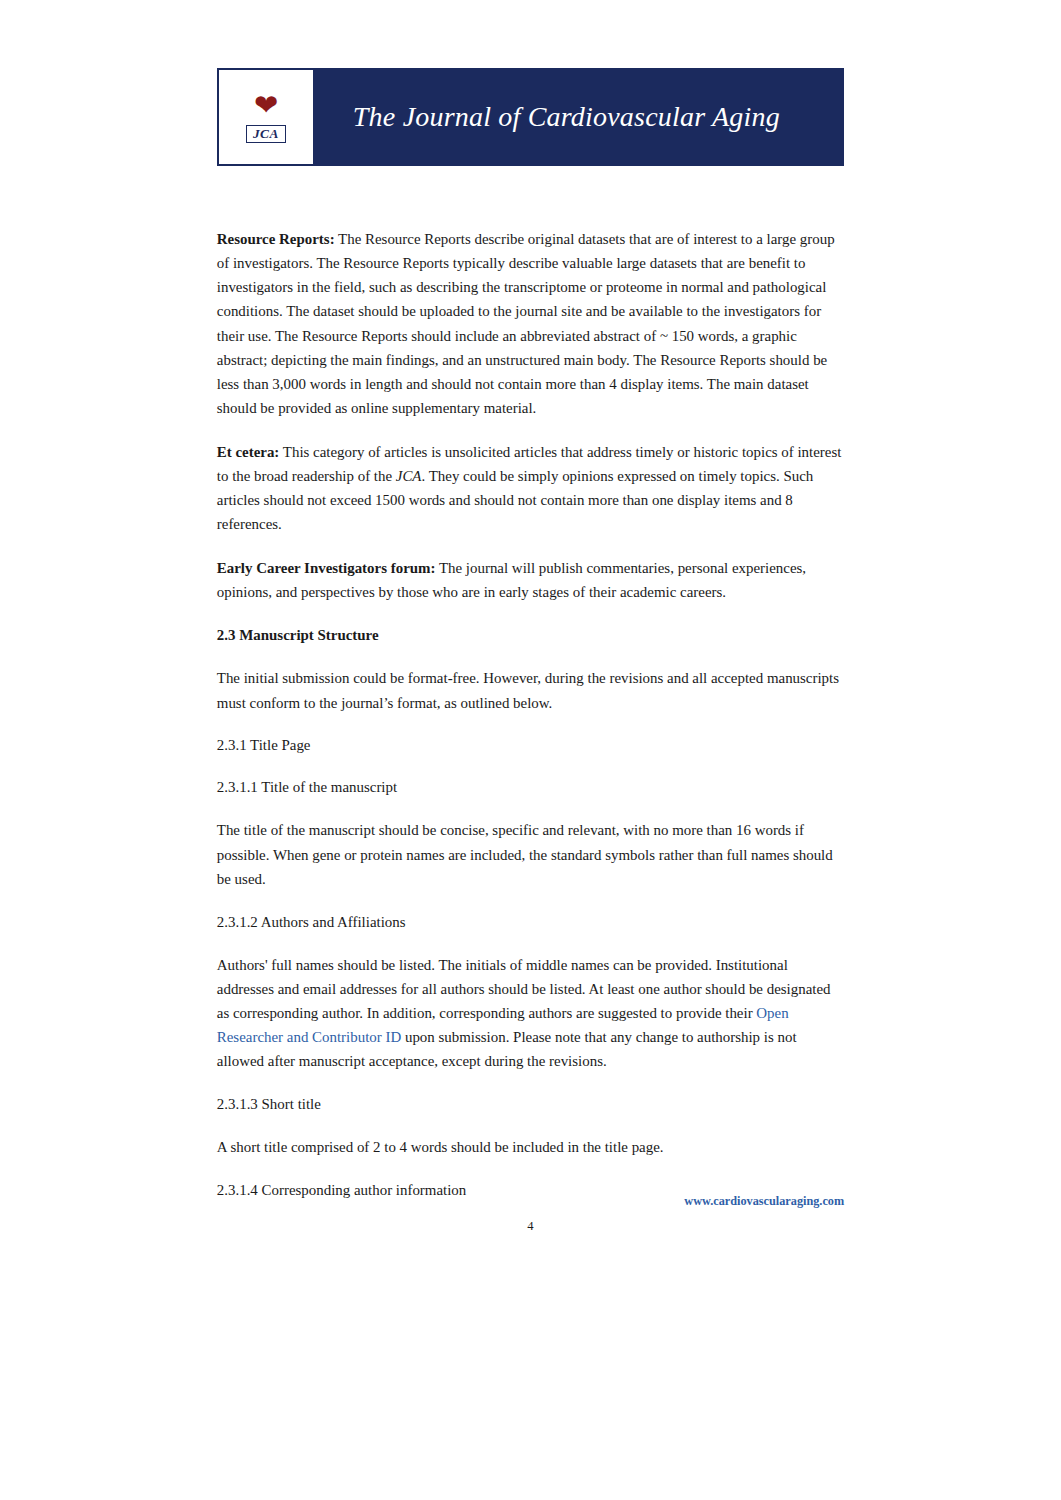❤ JCA
The Journal of Cardiovascular Aging
Resource Reports: The Resource Reports describe original datasets that are of interest to a large group of investigators. The Resource Reports typically describe valuable large datasets that are benefit to investigators in the field, such as describing the transcriptome or proteome in normal and pathological conditions. The dataset should be uploaded to the journal site and be available to the investigators for their use. The Resource Reports should include an abbreviated abstract of ~ 150 words, a graphic abstract; depicting the main findings, and an unstructured main body. The Resource Reports should be less than 3,000 words in length and should not contain more than 4 display items. The main dataset should be provided as online supplementary material.
Et cetera: This category of articles is unsolicited articles that address timely or historic topics of interest to the broad readership of the JCA. They could be simply opinions expressed on timely topics. Such articles should not exceed 1500 words and should not contain more than one display items and 8 references.
Early Career Investigators forum: The journal will publish commentaries, personal experiences, opinions, and perspectives by those who are in early stages of their academic careers.
2.3 Manuscript Structure
The initial submission could be format-free. However, during the revisions and all accepted manuscripts must conform to the journal’s format, as outlined below.
2.3.1 Title Page
2.3.1.1 Title of the manuscript
The title of the manuscript should be concise, specific and relevant, with no more than 16 words if possible. When gene or protein names are included, the standard symbols rather than full names should be used.
2.3.1.2 Authors and Affiliations
Authors' full names should be listed. The initials of middle names can be provided. Institutional addresses and email addresses for all authors should be listed. At least one author should be designated as corresponding author. In addition, corresponding authors are suggested to provide their Open Researcher and Contributor ID upon submission. Please note that any change to authorship is not allowed after manuscript acceptance, except during the revisions.
2.3.1.3 Short title
A short title comprised of 2 to 4 words should be included in the title page.
2.3.1.4 Corresponding author information
www.cardiovascularaging.com
4